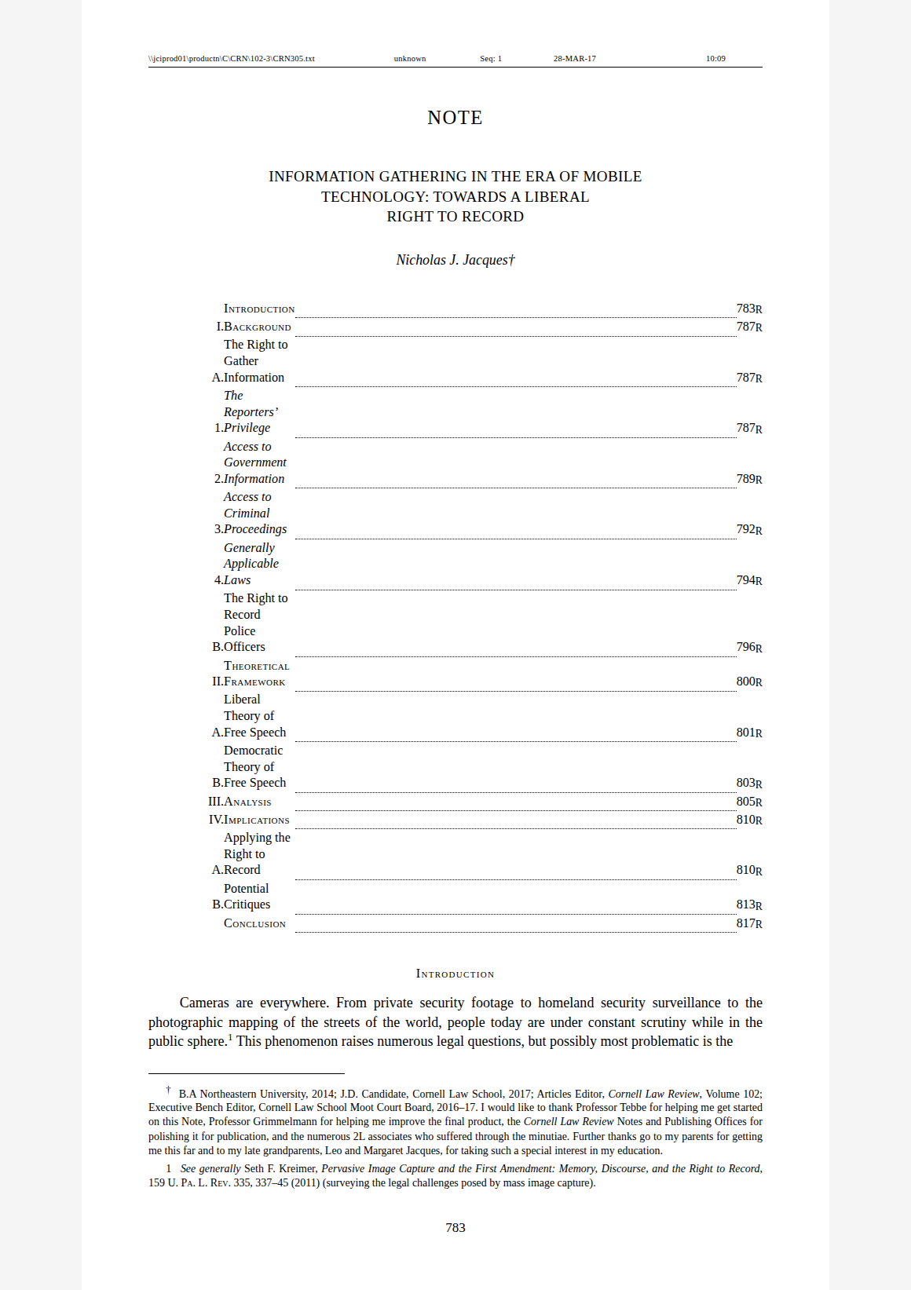\\jciprod01\productn\C\CRN\102-3\CRN305.txt unknown Seq: 128-MAR-1710:09
NOTE
Information Gathering in the Era of Mobile
Technology: Towards a Liberal
Right to Record
Nicholas J. Jacques†
| | Introduction | | 783 | R |
| I. | Background | | 787 | R |
| A. | The Right to Gather Information | | 787 | R |
| 1. | The Reporters’ Privilege | | 787 | R |
| 2. | Access to Government Information | | 789 | R |
| 3. | Access to Criminal Proceedings | | 792 | R |
| 4. | Generally Applicable Laws | | 794 | R |
| B. | The Right to Record Police Officers | | 796 | R |
| II. | Theoretical Framework | | 800 | R |
| A. | Liberal Theory of Free Speech | | 801 | R |
| B. | Democratic Theory of Free Speech | | 803 | R |
| III. | Analysis | | 805 | R |
| IV. | Implications | | 810 | R |
| A. | Applying the Right to Record | | 810 | R |
| B. | Potential Critiques | | 813 | R |
| | Conclusion | | 817 | R |
Introduction
Cameras are everywhere. From private security footage to homeland security surveillance to the photographic mapping of the streets of the world, people today are under constant scrutiny while in the public sphere.1 This phenomenon raises numerous legal questions, but possibly most problematic is the
† B.A Northeastern University, 2014; J.D. Candidate, Cornell Law School, 2017; Articles Editor, Cornell Law Review, Volume 102; Executive Bench Editor, Cornell Law School Moot Court Board, 2016–17. I would like to thank Professor Tebbe for helping me get started on this Note, Professor Grimmelmann for helping me improve the final product, the Cornell Law Review Notes and Publishing Offices for polishing it for publication, and the numerous 2L associates who suffered through the minutiae. Further thanks go to my parents for getting me this far and to my late grandparents, Leo and Margaret Jacques, for taking such a special interest in my education.
1 See generally Seth F. Kreimer, Pervasive Image Capture and the First Amendment: Memory, Discourse, and the Right to Record, 159 U. Pa. L. Rev. 335, 337–45 (2011) (surveying the legal challenges posed by mass image capture).
783